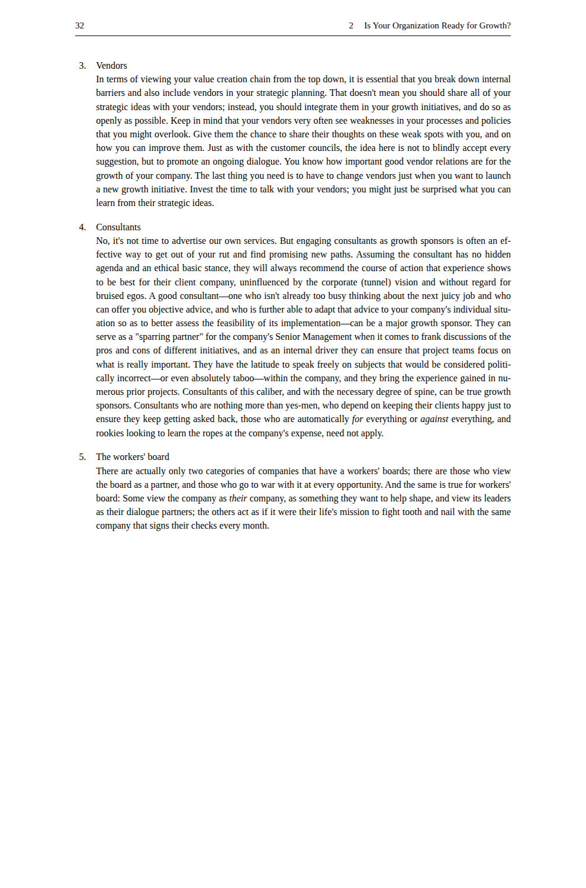32 2 Is Your Organization Ready for Growth?
Vendors
In terms of viewing your value creation chain from the top down, it is essential that you break down internal barriers and also include vendors in your strategic planning. That doesn't mean you should share all of your strategic ideas with your vendors; instead, you should integrate them in your growth initiatives, and do so as openly as possible. Keep in mind that your vendors very often see weaknesses in your processes and policies that you might overlook. Give them the chance to share their thoughts on these weak spots with you, and on how you can improve them. Just as with the customer councils, the idea here is not to blindly accept every suggestion, but to promote an ongoing dialogue. You know how important good vendor relations are for the growth of your company. The last thing you need is to have to change vendors just when you want to launch a new growth initiative. Invest the time to talk with your vendors; you might just be surprised what you can learn from their strategic ideas.
Consultants
No, it's not time to advertise our own services. But engaging consultants as growth sponsors is often an effective way to get out of your rut and find promising new paths. Assuming the consultant has no hidden agenda and an ethical basic stance, they will always recommend the course of action that experience shows to be best for their client company, uninfluenced by the corporate (tunnel) vision and without regard for bruised egos. A good consultant—one who isn't already too busy thinking about the next juicy job and who can offer you objective advice, and who is further able to adapt that advice to your company's individual situation so as to better assess the feasibility of its implementation—can be a major growth sponsor. They can serve as a "sparring partner" for the company's Senior Management when it comes to frank discussions of the pros and cons of different initiatives, and as an internal driver they can ensure that project teams focus on what is really important. They have the latitude to speak freely on subjects that would be considered politically incorrect—or even absolutely taboo—within the company, and they bring the experience gained in numerous prior projects. Consultants of this caliber, and with the necessary degree of spine, can be true growth sponsors. Consultants who are nothing more than yes-men, who depend on keeping their clients happy just to ensure they keep getting asked back, those who are automatically for everything or against everything, and rookies looking to learn the ropes at the company's expense, need not apply.
The workers' board
There are actually only two categories of companies that have a workers' boards; there are those who view the board as a partner, and those who go to war with it at every opportunity. And the same is true for workers' board: Some view the company as their company, as something they want to help shape, and view its leaders as their dialogue partners; the others act as if it were their life's mission to fight tooth and nail with the same company that signs their checks every month.